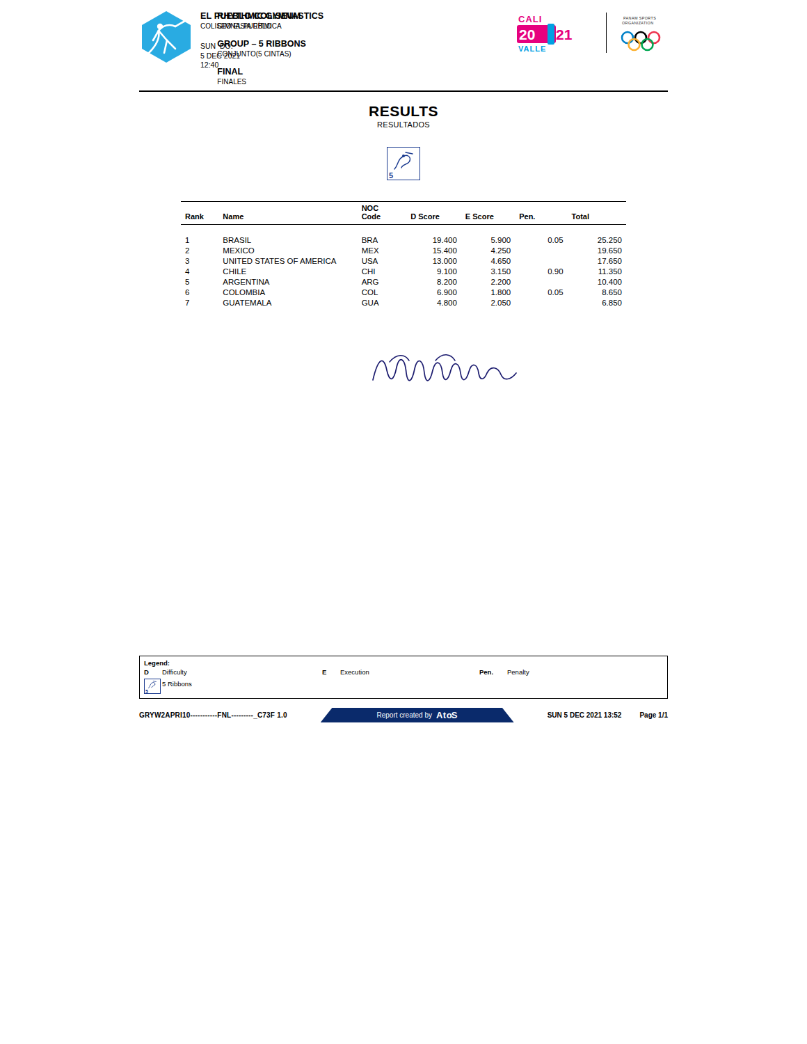EL PUEBLO COLISEUM
COLISEO EL PUEBLO
SUN DO.
5 DEC 2021
12:40
RHYTHMIC GYMNASTICS
GIMNASIA RÍTMICA
GROUP – 5 RIBBONS
CONJUNTO(5 CINTAS)
FINAL
FINALES
CALI 20 21 VALLE
PANAM SPORTS ORGANIZATION
RESULTS
RESULTADOS
5
| Rank | Name | NOC Code | D Score | E Score | Pen. | Total |
| --- | --- | --- | --- | --- | --- | --- |
| 1 | BRASIL | BRA | 19.400 | 5.900 | 0.05 | 25.250 |
| 2 | MEXICO | MEX | 15.400 | 4.250 | | 19.650 |
| 3 | UNITED STATES OF AMERICA | USA | 13.000 | 4.650 | | 17.650 |
| 4 | CHILE | CHI | 9.100 | 3.150 | 0.90 | 11.350 |
| 5 | ARGENTINA | ARG | 8.200 | 2.200 | | 10.400 |
| 6 | COLOMBIA | COL | 6.900 | 1.800 | 0.05 | 8.650 |
| 7 | GUATEMALA | GUA | 4.800 | 2.050 | | 6.850 |
Legend:
D
Difficulty
E
Execution
Pen.
Penalty
5
5 Ribbons
GRYW2APRI10-----------FNL---------_C73F 1.0
Report created by Ato S
SUN 5 DEC 2021 13:52 Page 1/1